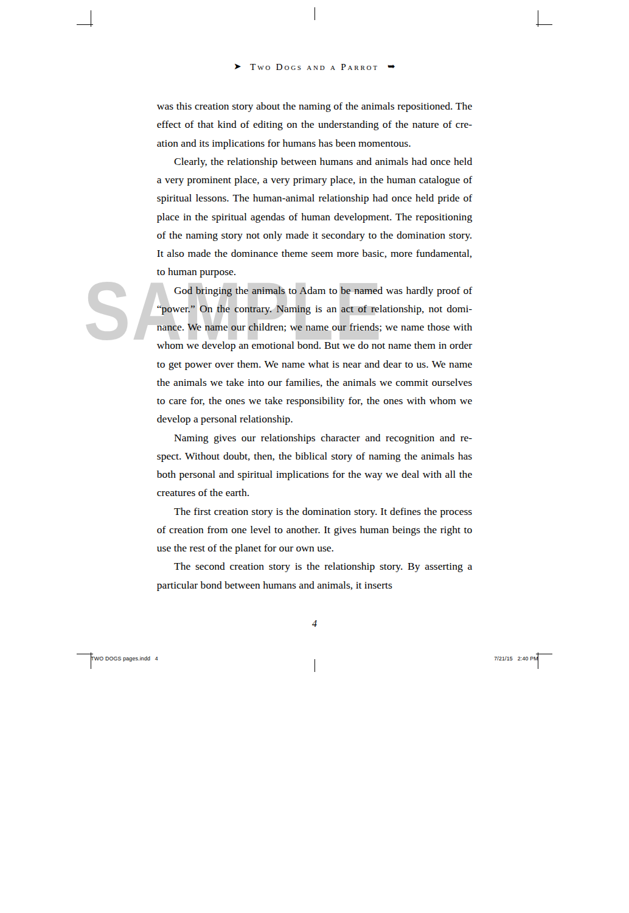SAMPLE
➤ Two Dogs and a Parrot ➥
was this creation story about the naming of the animals repositioned. The effect of that kind of editing on the understanding of the nature of creation and its implications for humans has been momentous.
Clearly, the relationship between humans and animals had once held a very prominent place, a very primary place, in the human catalogue of spiritual lessons. The human-animal relationship had once held pride of place in the spiritual agendas of human development. The repositioning of the naming story not only made it secondary to the domination story. It also made the dominance theme seem more basic, more fundamental, to human purpose.
God bringing the animals to Adam to be named was hardly proof of “power.” On the contrary. Naming is an act of relationship, not dominance. We name our children; we name our friends; we name those with whom we develop an emotional bond. But we do not name them in order to get power over them. We name what is near and dear to us. We name the animals we take into our families, the animals we commit ourselves to care for, the ones we take responsibility for, the ones with whom we develop a personal relationship.
Naming gives our relationships character and recognition and respect. Without doubt, then, the biblical story of naming the animals has both personal and spiritual implications for the way we deal with all the creatures of the earth.
The first creation story is the domination story. It defines the process of creation from one level to another. It gives human beings the right to use the rest of the planet for our own use.
The second creation story is the relationship story. By asserting a particular bond between humans and animals, it inserts
4
TWO DOGS pages.indd 4 7/21/15 2:40 PM